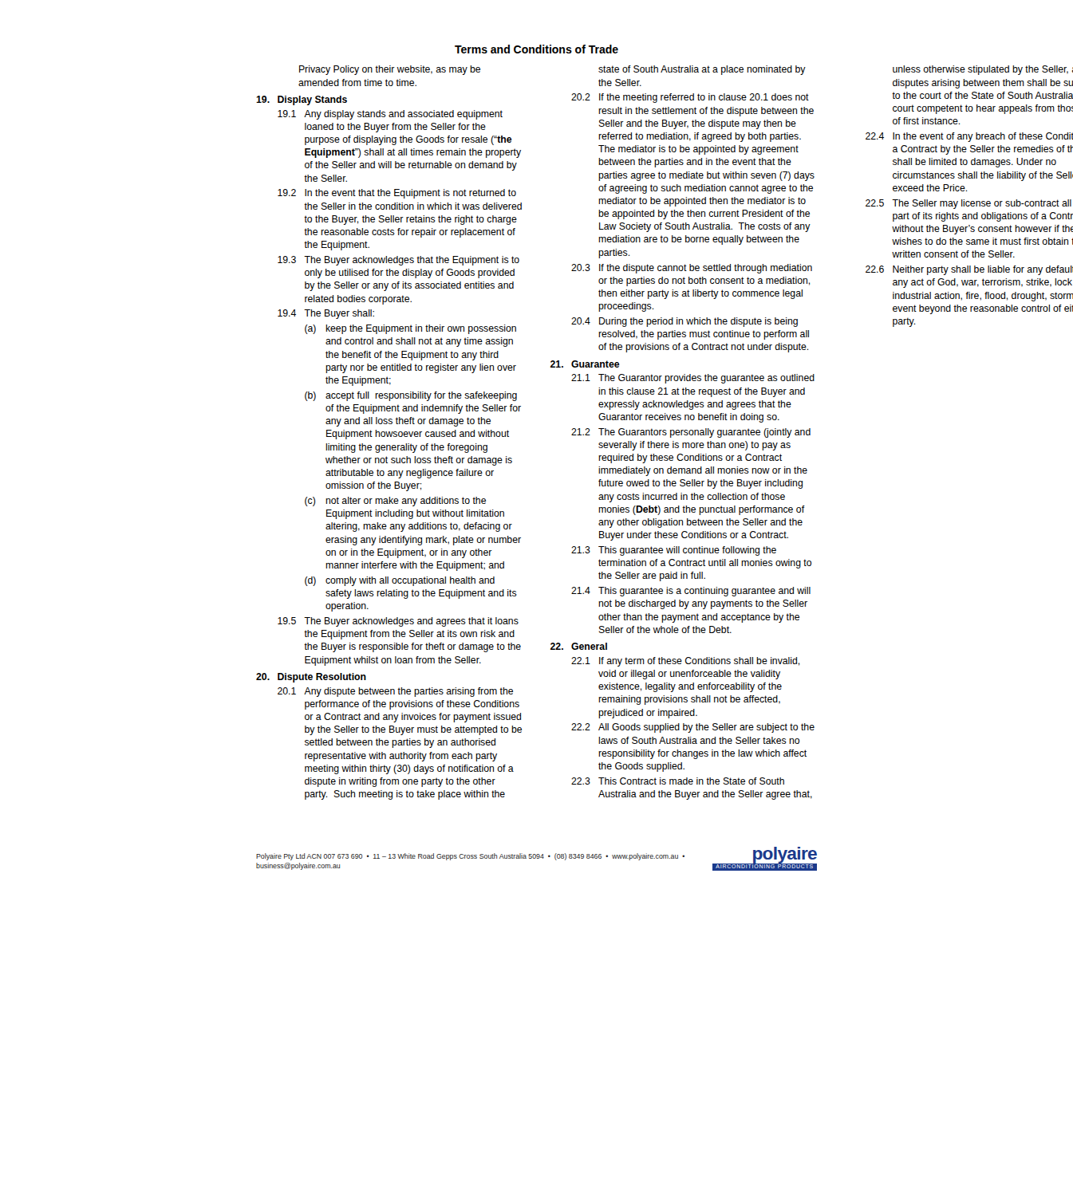Terms and Conditions of Trade
Privacy Policy on their website, as may be amended from time to time.
19. Display Stands
19.1
Any display stands and associated equipment loaned to the Buyer from the Seller for the purpose of displaying the Goods for resale (“the Equipment”) shall at all times remain the property of the Seller and will be returnable on demand by the Seller.
19.2
In the event that the Equipment is not returned to the Seller in the condition in which it was delivered to the Buyer, the Seller retains the right to charge the reasonable costs for repair or replacement of the Equipment.
19.3
The Buyer acknowledges that the Equipment is to only be utilised for the display of Goods provided by the Seller or any of its associated entities and related bodies corporate.
19.4
The Buyer shall:
(a)
keep the Equipment in their own possession and control and shall not at any time assign the benefit of the Equipment to any third party nor be entitled to register any lien over the Equipment;
(b)
accept full responsibility for the safekeeping of the Equipment and indemnify the Seller for any and all loss theft or damage to the Equipment howsoever caused and without limiting the generality of the foregoing whether or not such loss theft or damage is attributable to any negligence failure or omission of the Buyer;
(c)
not alter or make any additions to the Equipment including but without limitation altering, make any additions to, defacing or erasing any identifying mark, plate or number on or in the Equipment, or in any other manner interfere with the Equipment; and
(d)
comply with all occupational health and safety laws relating to the Equipment and its operation.
19.5
The Buyer acknowledges and agrees that it loans the Equipment from the Seller at its own risk and the Buyer is responsible for theft or damage to the Equipment whilst on loan from the Seller.
20. Dispute Resolution
20.1
Any dispute between the parties arising from the performance of the provisions of these Conditions or a Contract and any invoices for payment issued by the Seller to the Buyer must be attempted to be settled between the parties by an authorised representative with authority from each party meeting within thirty (30) days of notification of a dispute in writing from one party to the other party. Such meeting is to take place within the state of South Australia at a place nominated by the Seller.
20.2
If the meeting referred to in clause 20.1 does not result in the settlement of the dispute between the Seller and the Buyer, the dispute may then be referred to mediation, if agreed by both parties. The mediator is to be appointed by agreement between the parties and in the event that the parties agree to mediate but within seven (7) days of agreeing to such mediation cannot agree to the mediator to be appointed then the mediator is to be appointed by the then current President of the Law Society of South Australia. The costs of any mediation are to be borne equally between the parties.
20.3
If the dispute cannot be settled through mediation or the parties do not both consent to a mediation, then either party is at liberty to commence legal proceedings.
20.4
During the period in which the dispute is being resolved, the parties must continue to perform all of the provisions of a Contract not under dispute.
21. Guarantee
21.1
The Guarantor provides the guarantee as outlined in this clause 21 at the request of the Buyer and expressly acknowledges and agrees that the Guarantor receives no benefit in doing so.
21.2
The Guarantors personally guarantee (jointly and severally if there is more than one) to pay as required by these Conditions or a Contract immediately on demand all monies now or in the future owed to the Seller by the Buyer including any costs incurred in the collection of those monies (Debt) and the punctual performance of any other obligation between the Seller and the Buyer under these Conditions or a Contract.
21.3
This guarantee will continue following the termination of a Contract until all monies owing to the Seller are paid in full.
21.4
This guarantee is a continuing guarantee and will not be discharged by any payments to the Seller other than the payment and acceptance by the Seller of the whole of the Debt.
22. General
22.1
If any term of these Conditions shall be invalid, void or illegal or unenforceable the validity existence, legality and enforceability of the remaining provisions shall not be affected, prejudiced or impaired.
22.2
All Goods supplied by the Seller are subject to the laws of South Australia and the Seller takes no responsibility for changes in the law which affect the Goods supplied.
22.3
This Contract is made in the State of South Australia and the Buyer and the Seller agree that, unless otherwise stipulated by the Seller, all disputes arising between them shall be submitted to the court of the State of South Australia and any court competent to hear appeals from those courts of first instance.
22.4
In the event of any breach of these Conditions or a Contract by the Seller the remedies of the Buyer shall be limited to damages. Under no circumstances shall the liability of the Seller exceed the Price.
22.5
The Seller may license or sub-contract all or any part of its rights and obligations of a Contract without the Buyer’s consent however if the Buyer wishes to do the same it must first obtain the written consent of the Seller.
22.6
Neither party shall be liable for any default due to any act of God, war, terrorism, strike, lock out, industrial action, fire, flood, drought, storm or other event beyond the reasonable control of either party.
Polyaire Pty Ltd ACN 007 673 690 • 11 – 13 White Road Gepps Cross South Australia 5094 • (08) 8349 8466 • www.polyaire.com.au • business@polyaire.com.au
polyaire
AIRCONDITIONING PRODUCTS